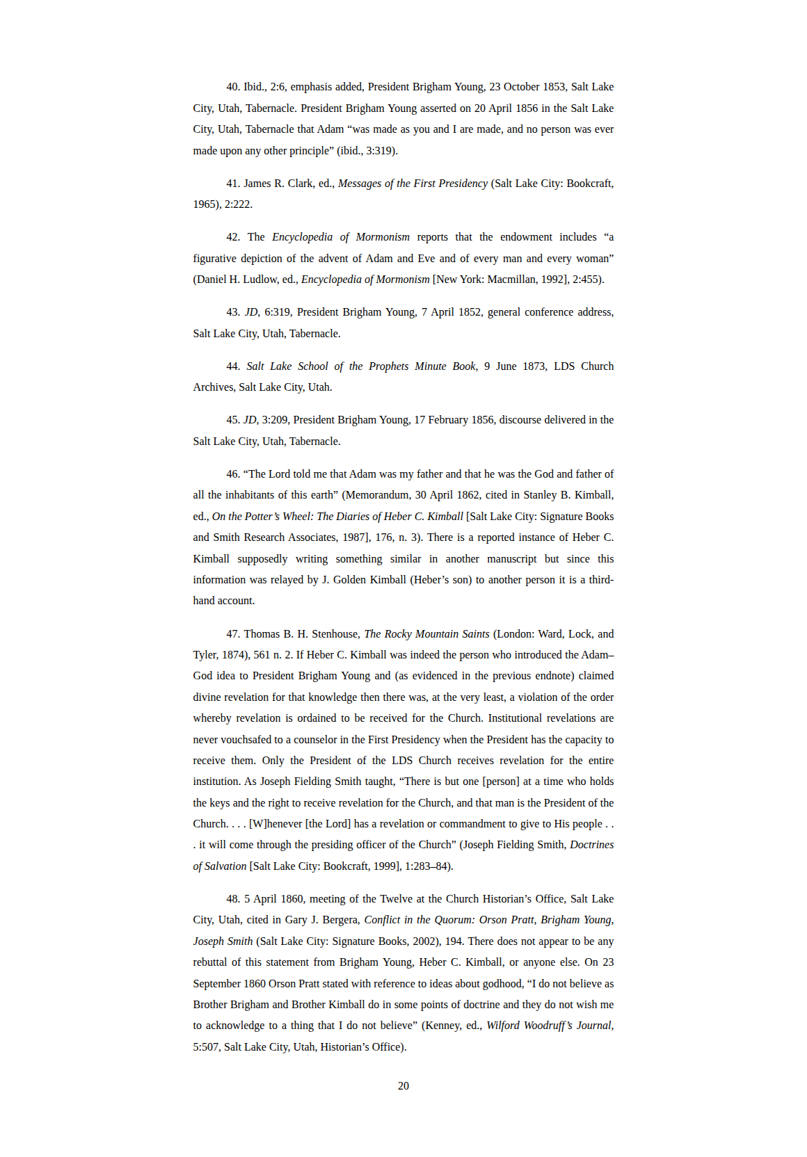40. Ibid., 2:6, emphasis added, President Brigham Young, 23 October 1853, Salt Lake City, Utah, Tabernacle. President Brigham Young asserted on 20 April 1856 in the Salt Lake City, Utah, Tabernacle that Adam “was made as you and I are made, and no person was ever made upon any other principle” (ibid., 3:319).
41. James R. Clark, ed., Messages of the First Presidency (Salt Lake City: Bookcraft, 1965), 2:222.
42. The Encyclopedia of Mormonism reports that the endowment includes “a figurative depiction of the advent of Adam and Eve and of every man and every woman” (Daniel H. Ludlow, ed., Encyclopedia of Mormonism [New York: Macmillan, 1992], 2:455).
43. JD, 6:319, President Brigham Young, 7 April 1852, general conference address, Salt Lake City, Utah, Tabernacle.
44. Salt Lake School of the Prophets Minute Book, 9 June 1873, LDS Church Archives, Salt Lake City, Utah.
45. JD, 3:209, President Brigham Young, 17 February 1856, discourse delivered in the Salt Lake City, Utah, Tabernacle.
46. “The Lord told me that Adam was my father and that he was the God and father of all the inhabitants of this earth” (Memorandum, 30 April 1862, cited in Stanley B. Kimball, ed., On the Potter’s Wheel: The Diaries of Heber C. Kimball [Salt Lake City: Signature Books and Smith Research Associates, 1987], 176, n. 3). There is a reported instance of Heber C. Kimball supposedly writing something similar in another manuscript but since this information was relayed by J. Golden Kimball (Heber’s son) to another person it is a third-hand account.
47. Thomas B. H. Stenhouse, The Rocky Mountain Saints (London: Ward, Lock, and Tyler, 1874), 561 n. 2. If Heber C. Kimball was indeed the person who introduced the Adam–God idea to President Brigham Young and (as evidenced in the previous endnote) claimed divine revelation for that knowledge then there was, at the very least, a violation of the order whereby revelation is ordained to be received for the Church. Institutional revelations are never vouchsafed to a counselor in the First Presidency when the President has the capacity to receive them. Only the President of the LDS Church receives revelation for the entire institution. As Joseph Fielding Smith taught, “There is but one [person] at a time who holds the keys and the right to receive revelation for the Church, and that man is the President of the Church. . . . [W]henever [the Lord] has a revelation or commandment to give to His people . . . it will come through the presiding officer of the Church” (Joseph Fielding Smith, Doctrines of Salvation [Salt Lake City: Bookcraft, 1999], 1:283–84).
48. 5 April 1860, meeting of the Twelve at the Church Historian’s Office, Salt Lake City, Utah, cited in Gary J. Bergera, Conflict in the Quorum: Orson Pratt, Brigham Young, Joseph Smith (Salt Lake City: Signature Books, 2002), 194. There does not appear to be any rebuttal of this statement from Brigham Young, Heber C. Kimball, or anyone else. On 23 September 1860 Orson Pratt stated with reference to ideas about godhood, “I do not believe as Brother Brigham and Brother Kimball do in some points of doctrine and they do not wish me to acknowledge to a thing that I do not believe” (Kenney, ed., Wilford Woodruff’s Journal, 5:507, Salt Lake City, Utah, Historian’s Office).
20